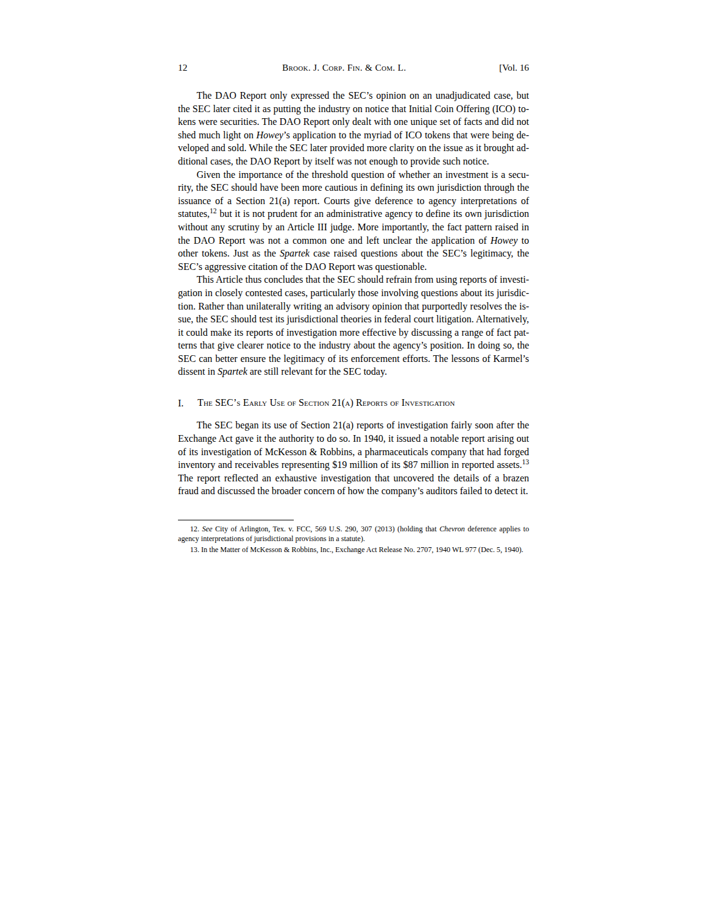12 Brook. J. Corp. Fin. & Com. L. [Vol. 16
The DAO Report only expressed the SEC’s opinion on an unadjudicated case, but the SEC later cited it as putting the industry on notice that Initial Coin Offering (ICO) tokens were securities. The DAO Report only dealt with one unique set of facts and did not shed much light on Howey’s application to the myriad of ICO tokens that were being developed and sold. While the SEC later provided more clarity on the issue as it brought additional cases, the DAO Report by itself was not enough to provide such notice.
Given the importance of the threshold question of whether an investment is a security, the SEC should have been more cautious in defining its own jurisdiction through the issuance of a Section 21(a) report. Courts give deference to agency interpretations of statutes,12 but it is not prudent for an administrative agency to define its own jurisdiction without any scrutiny by an Article III judge. More importantly, the fact pattern raised in the DAO Report was not a common one and left unclear the application of Howey to other tokens. Just as the Spartek case raised questions about the SEC’s legitimacy, the SEC’s aggressive citation of the DAO Report was questionable.
This Article thus concludes that the SEC should refrain from using reports of investigation in closely contested cases, particularly those involving questions about its jurisdiction. Rather than unilaterally writing an advisory opinion that purportedly resolves the issue, the SEC should test its jurisdictional theories in federal court litigation. Alternatively, it could make its reports of investigation more effective by discussing a range of fact patterns that give clearer notice to the industry about the agency’s position. In doing so, the SEC can better ensure the legitimacy of its enforcement efforts. The lessons of Karmel’s dissent in Spartek are still relevant for the SEC today.
I. The SEC’s Early Use of Section 21(a) Reports of Investigation
The SEC began its use of Section 21(a) reports of investigation fairly soon after the Exchange Act gave it the authority to do so. In 1940, it issued a notable report arising out of its investigation of McKesson & Robbins, a pharmaceuticals company that had forged inventory and receivables representing $19 million of its $87 million in reported assets.13 The report reflected an exhaustive investigation that uncovered the details of a brazen fraud and discussed the broader concern of how the company’s auditors failed to detect it.
12. See City of Arlington, Tex. v. FCC, 569 U.S. 290, 307 (2013) (holding that Chevron deference applies to agency interpretations of jurisdictional provisions in a statute).
13. In the Matter of McKesson & Robbins, Inc., Exchange Act Release No. 2707, 1940 WL 977 (Dec. 5, 1940).